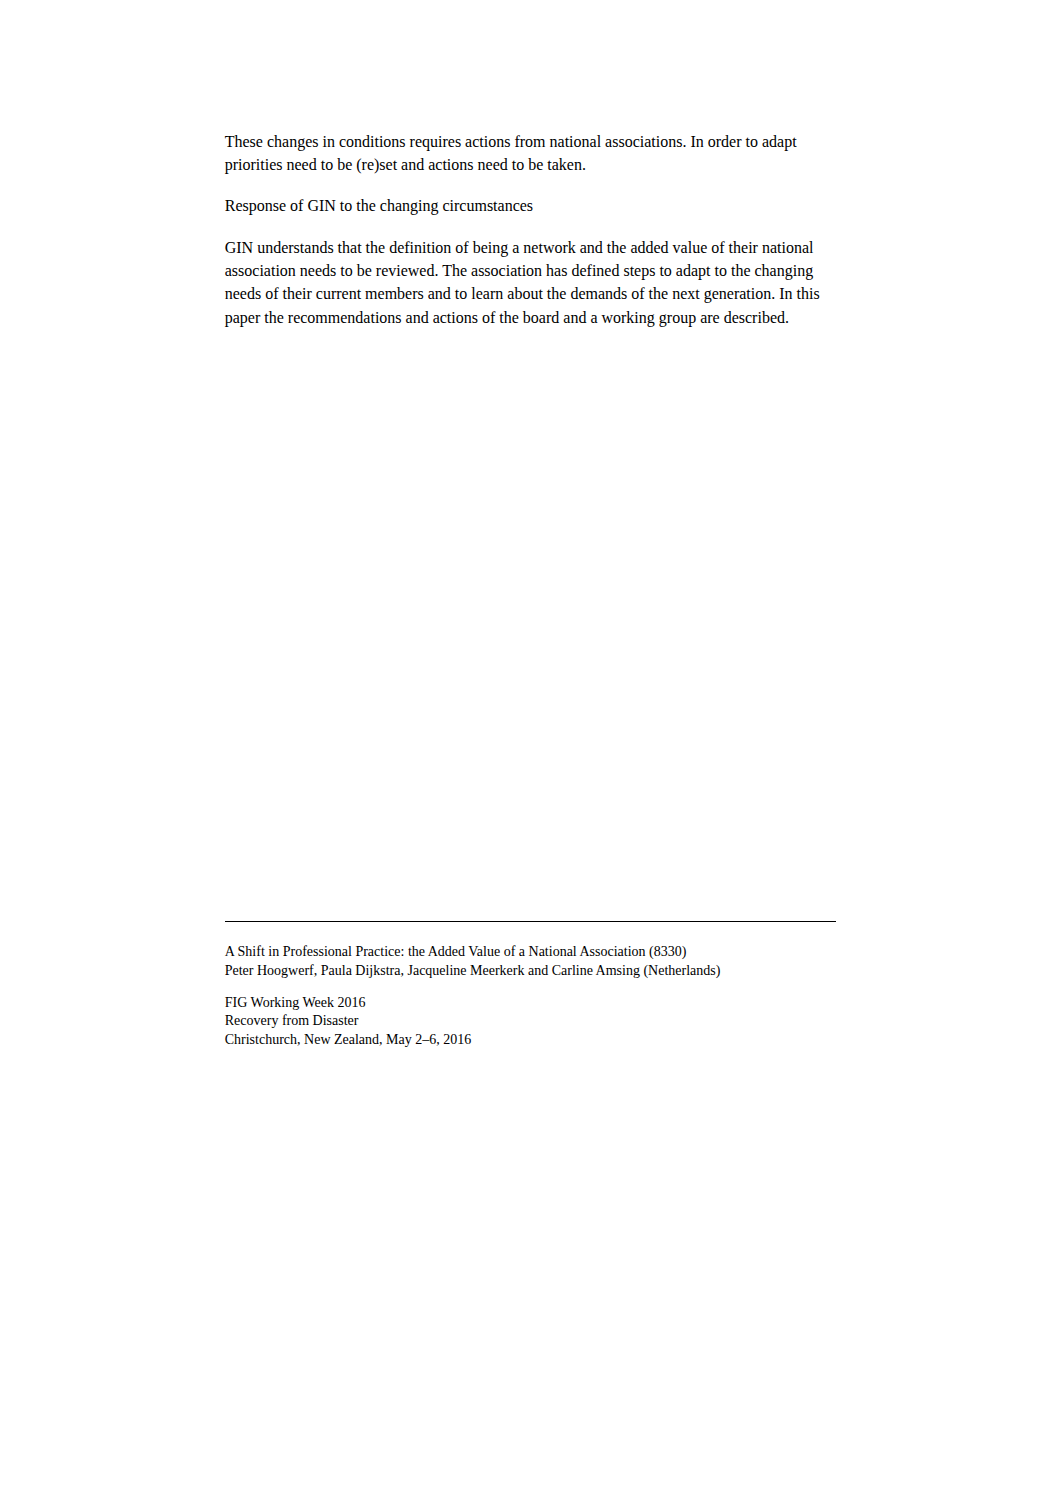These changes in conditions requires actions from national associations. In order to adapt priorities need to be (re)set and actions need to be taken.
Response of GIN to the changing circumstances
GIN understands that the definition of being a network and the added value of their national association needs to be reviewed. The association has defined steps to adapt to the changing needs of their current members and to learn about the demands of the next generation. In this paper the recommendations and actions of the board and a working group are described.
A Shift in Professional Practice: the Added Value of a National Association (8330)
Peter Hoogwerf, Paula Dijkstra, Jacqueline Meerkerk and Carline Amsing (Netherlands)
FIG Working Week 2016
Recovery from Disaster
Christchurch, New Zealand, May 2–6, 2016